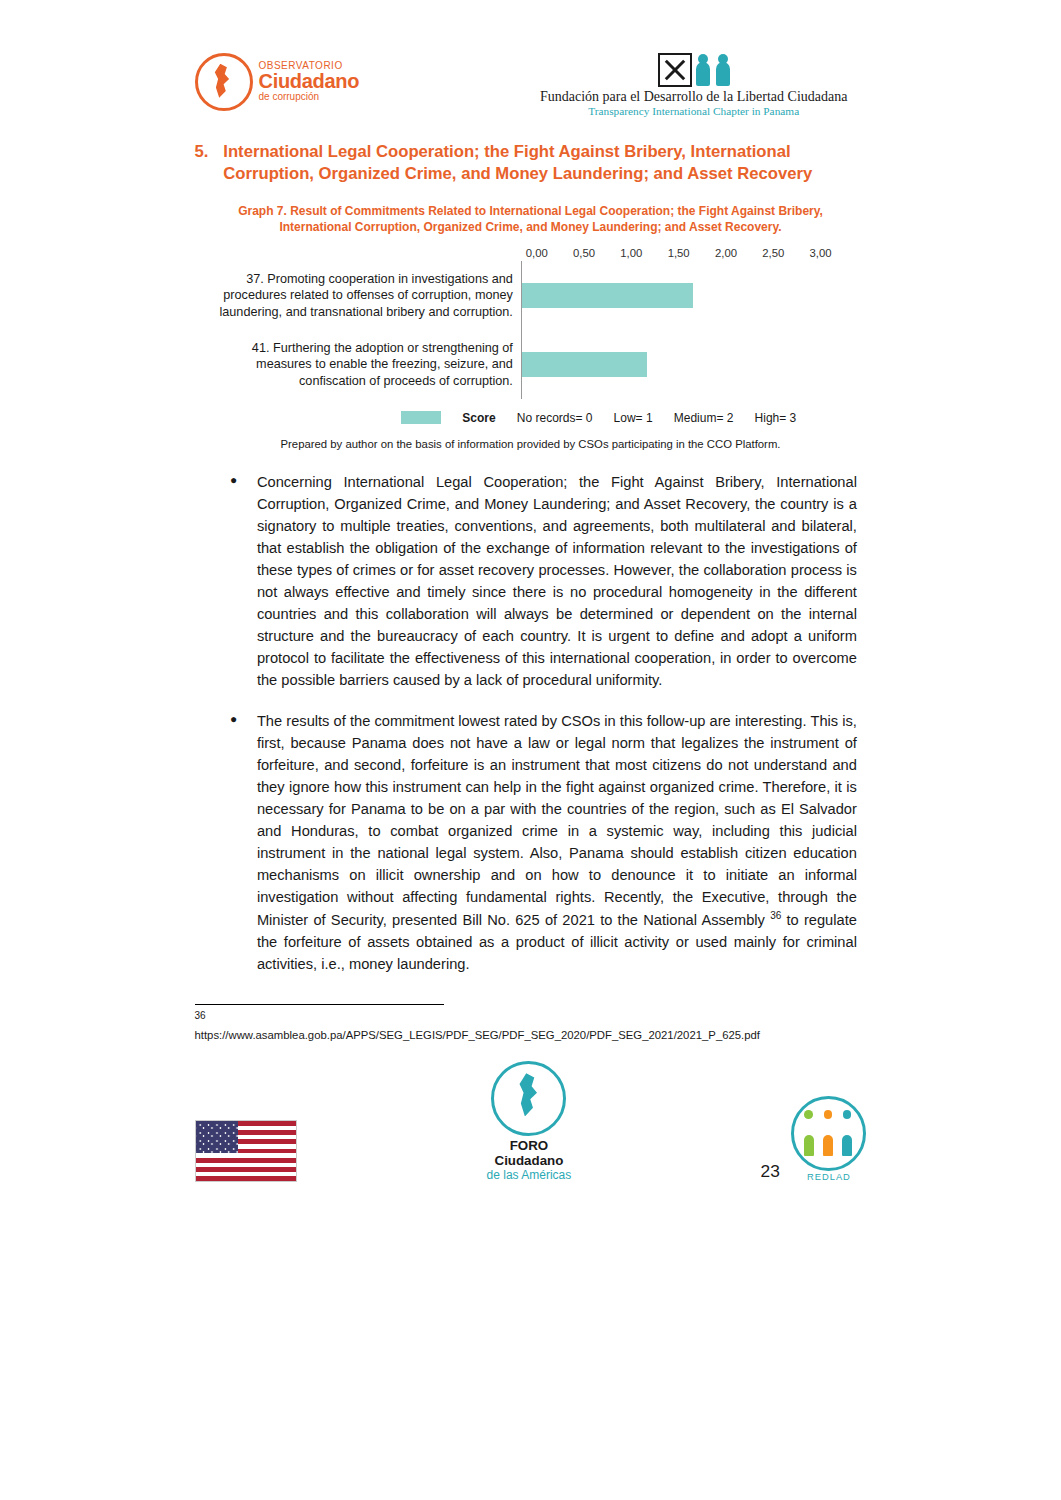OBSERVATORIO
Ciudadano
de corrupción
Fundación para el Desarrollo de la Libertad Ciudadana
Transparency International Chapter in Panama
5. International Legal Cooperation; the Fight Against Bribery, International Corruption, Organized Crime, and Money Laundering; and Asset Recovery
Graph 7. Result of Commitments Related to International Legal Cooperation; the Fight Against Bribery, International Corruption, Organized Crime, and Money Laundering; and Asset Recovery.
0,000,501,001,502,002,503,00
37. Promoting cooperation in investigations and procedures related to offenses of corruption, money laundering, and transnational bribery and corruption.
41. Furthering the adoption or strengthening of measures to enable the freezing, seizure, and confiscation of proceeds of corruption.
Score No records= 0 Low= 1 Medium= 2 High= 3
Prepared by author on the basis of information provided by CSOs participating in the CCO Platform.
Concerning International Legal Cooperation; the Fight Against Bribery, International Corruption, Organized Crime, and Money Laundering; and Asset Recovery, the country is a signatory to multiple treaties, conventions, and agreements, both multilateral and bilateral, that establish the obligation of the exchange of information relevant to the investigations of these types of crimes or for asset recovery processes. However, the collaboration process is not always effective and timely since there is no procedural homogeneity in the different countries and this collaboration will always be determined or dependent on the internal structure and the bureaucracy of each country. It is urgent to define and adopt a uniform protocol to facilitate the effectiveness of this international cooperation, in order to overcome the possible barriers caused by a lack of procedural uniformity.
The results of the commitment lowest rated by CSOs in this follow-up are interesting. This is, first, because Panama does not have a law or legal norm that legalizes the instrument of forfeiture, and second, forfeiture is an instrument that most citizens do not understand and they ignore how this instrument can help in the fight against organized crime. Therefore, it is necessary for Panama to be on a par with the countries of the region, such as El Salvador and Honduras, to combat organized crime in a systemic way, including this judicial instrument in the national legal system. Also, Panama should establish citizen education mechanisms on illicit ownership and on how to denounce it to initiate an informal investigation without affecting fundamental rights. Recently, the Executive, through the Minister of Security, presented Bill No. 625 of 2021 to the National Assembly 36 to regulate the forfeiture of assets obtained as a product of illicit activity or used mainly for criminal activities, i.e., money laundering.
36 https://www.asamblea.gob.pa/APPS/SEG_LEGIS/PDF_SEG/PDF_SEG_2020/PDF_SEG_2021/2021_P_625.pdf
FORO
Ciudadano
de las Américas
23
REDLAD